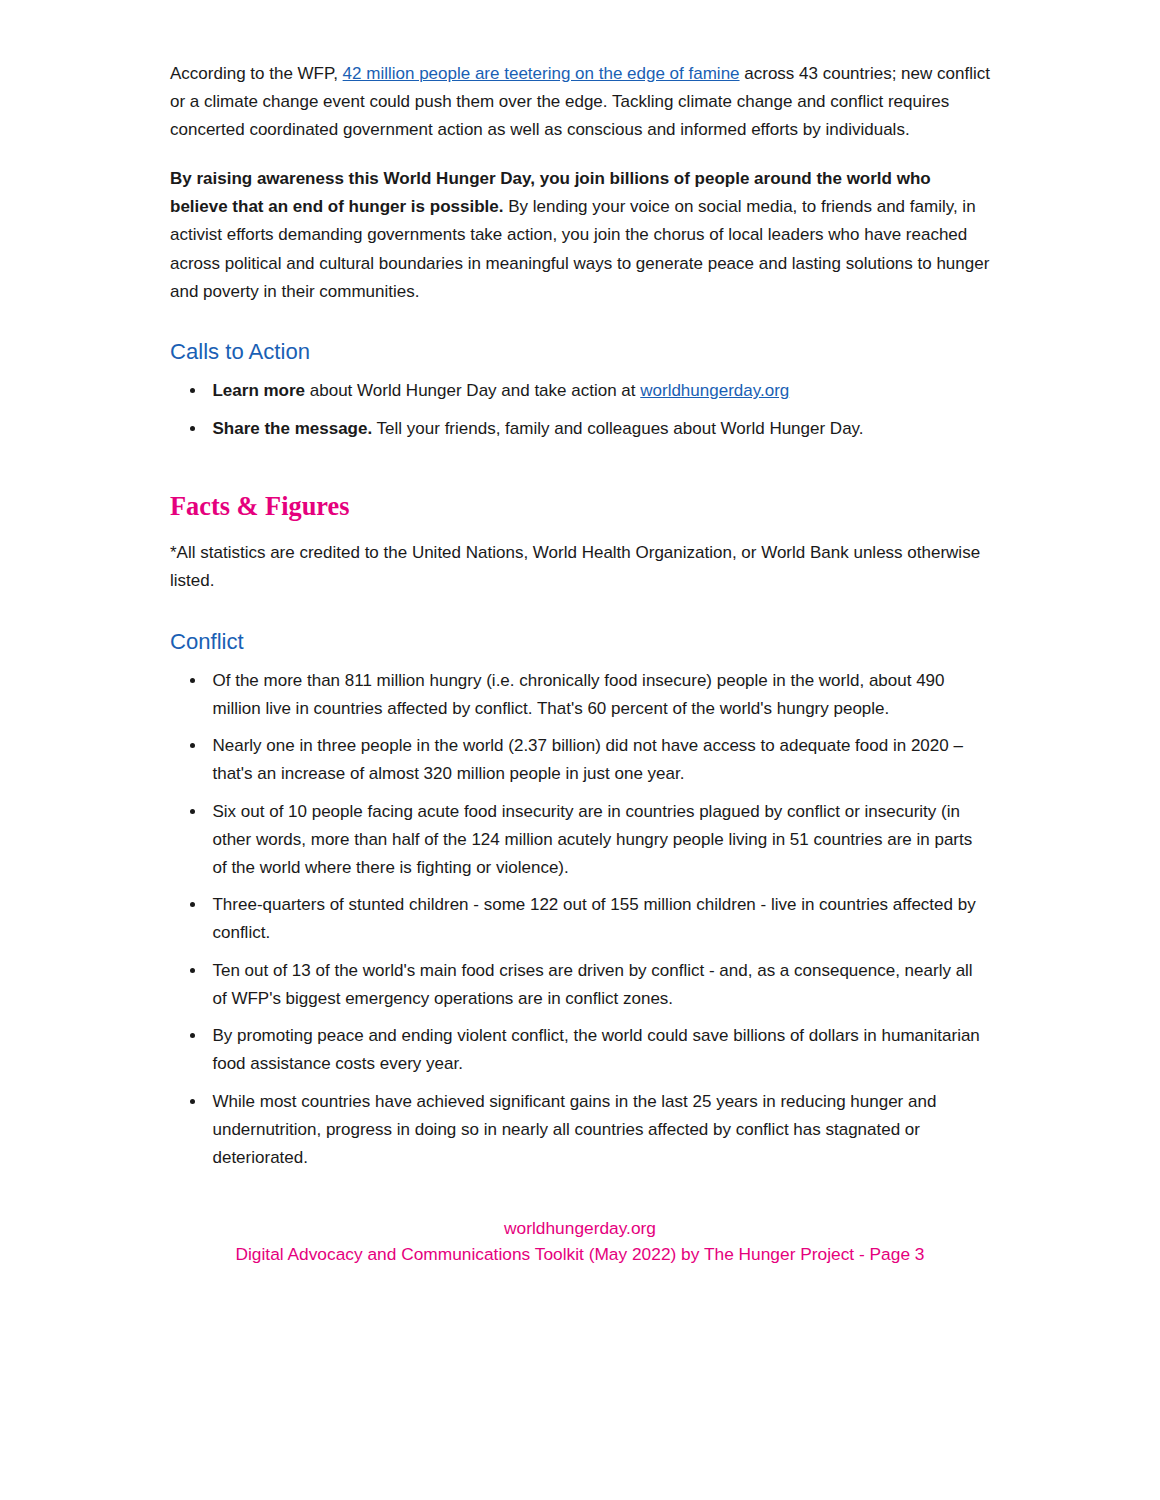According to the WFP, 42 million people are teetering on the edge of famine across 43 countries; new conflict or a climate change event could push them over the edge. Tackling climate change and conflict requires concerted coordinated government action as well as conscious and informed efforts by individuals.
By raising awareness this World Hunger Day, you join billions of people around the world who believe that an end of hunger is possible. By lending your voice on social media, to friends and family, in activist efforts demanding governments take action, you join the chorus of local leaders who have reached across political and cultural boundaries in meaningful ways to generate peace and lasting solutions to hunger and poverty in their communities.
Calls to Action
Learn more about World Hunger Day and take action at worldhungerday.org
Share the message. Tell your friends, family and colleagues about World Hunger Day.
Facts & Figures
*All statistics are credited to the United Nations, World Health Organization, or World Bank unless otherwise listed.
Conflict
Of the more than 811 million hungry (i.e. chronically food insecure) people in the world, about 490 million live in countries affected by conflict. That's 60 percent of the world's hungry people.
Nearly one in three people in the world (2.37 billion) did not have access to adequate food in 2020 – that's an increase of almost 320 million people in just one year.
Six out of 10 people facing acute food insecurity are in countries plagued by conflict or insecurity (in other words, more than half of the 124 million acutely hungry people living in 51 countries are in parts of the world where there is fighting or violence).
Three-quarters of stunted children - some 122 out of 155 million children - live in countries affected by conflict.
Ten out of 13 of the world's main food crises are driven by conflict - and, as a consequence, nearly all of WFP's biggest emergency operations are in conflict zones.
By promoting peace and ending violent conflict, the world could save billions of dollars in humanitarian food assistance costs every year.
While most countries have achieved significant gains in the last 25 years in reducing hunger and undernutrition, progress in doing so in nearly all countries affected by conflict has stagnated or deteriorated.
worldhungerday.org
Digital Advocacy and Communications Toolkit (May 2022) by The Hunger Project - Page 3